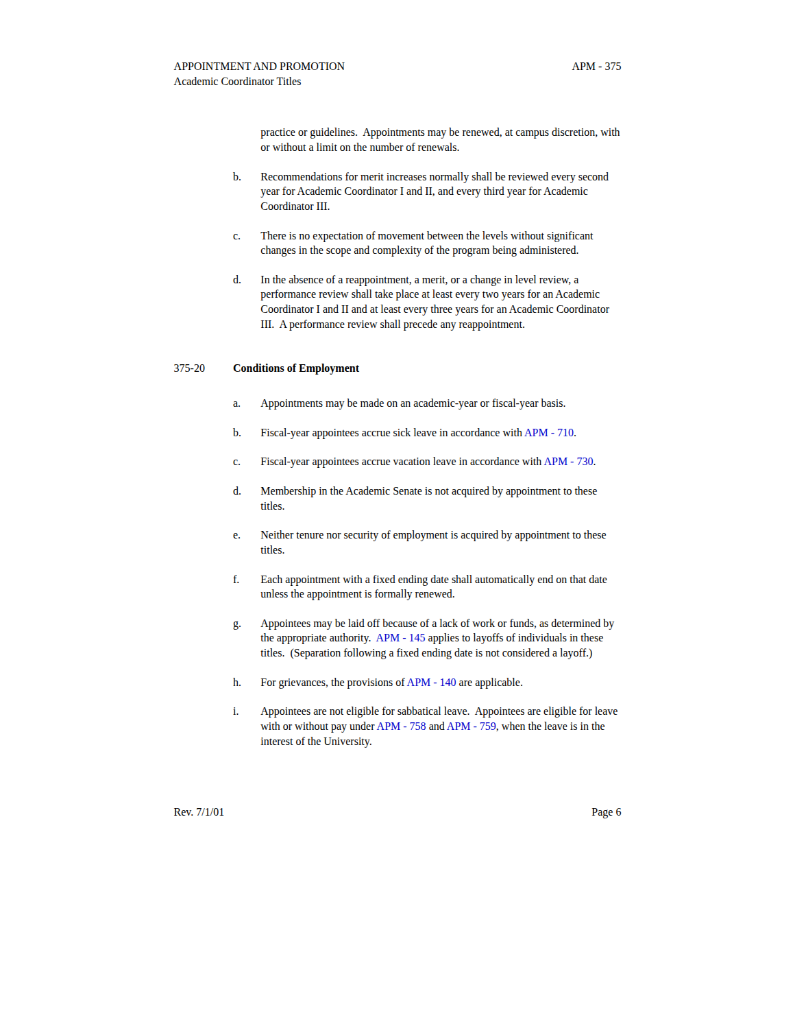APPOINTMENT AND PROMOTION
Academic Coordinator Titles
APM - 375
practice or guidelines. Appointments may be renewed, at campus discretion, with or without a limit on the number of renewals.
b.
Recommendations for merit increases normally shall be reviewed every second year for Academic Coordinator I and II, and every third year for Academic Coordinator III.
c.
There is no expectation of movement between the levels without significant changes in the scope and complexity of the program being administered.
d.
In the absence of a reappointment, a merit, or a change in level review, a performance review shall take place at least every two years for an Academic Coordinator I and II and at least every three years for an Academic Coordinator III. A performance review shall precede any reappointment.
375-20
Conditions of Employment
a.
Appointments may be made on an academic-year or fiscal-year basis.
b.
Fiscal-year appointees accrue sick leave in accordance with APM - 710.
c.
Fiscal-year appointees accrue vacation leave in accordance with APM - 730.
d.
Membership in the Academic Senate is not acquired by appointment to these titles.
e.
Neither tenure nor security of employment is acquired by appointment to these titles.
f.
Each appointment with a fixed ending date shall automatically end on that date unless the appointment is formally renewed.
g.
Appointees may be laid off because of a lack of work or funds, as determined by the appropriate authority. APM - 145 applies to layoffs of individuals in these titles. (Separation following a fixed ending date is not considered a layoff.)
h.
For grievances, the provisions of APM - 140 are applicable.
i.
Appointees are not eligible for sabbatical leave. Appointees are eligible for leave with or without pay under APM - 758 and APM - 759, when the leave is in the interest of the University.
Rev. 7/1/01
Page 6